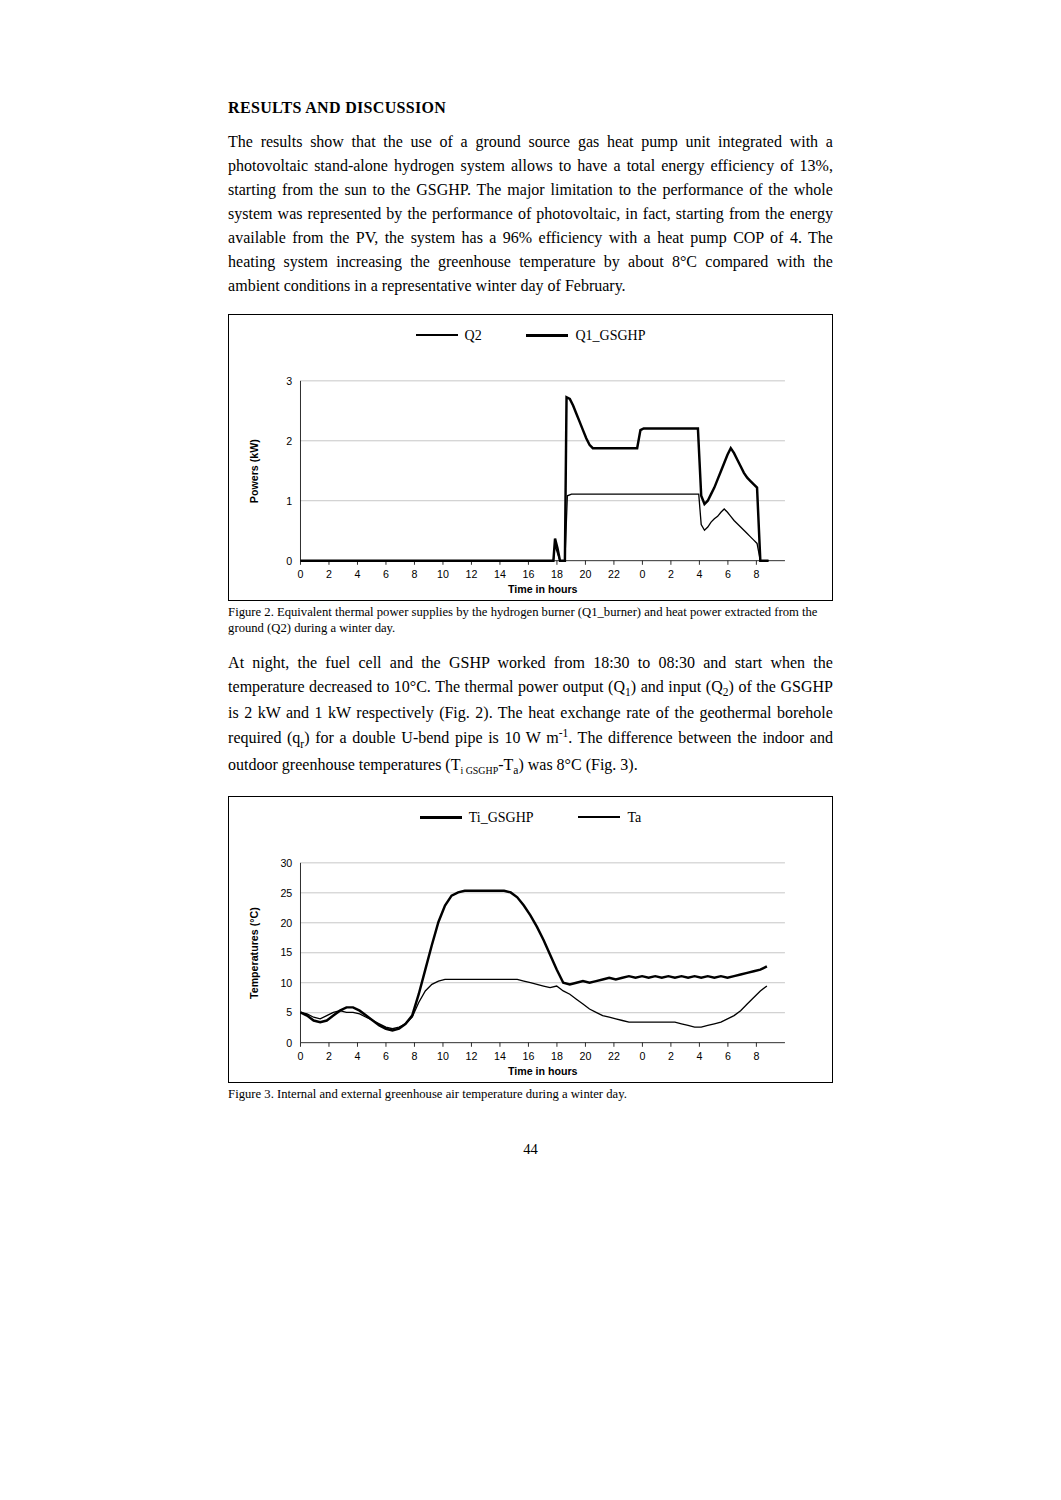RESULTS AND DISCUSSION
The results show that the use of a ground source gas heat pump unit integrated with a photovoltaic stand-alone hydrogen system allows to have a total energy efficiency of 13%, starting from the sun to the GSGHP. The major limitation to the performance of the whole system was represented by the performance of photovoltaic, in fact, starting from the energy available from the PV, the system has a 96% efficiency with a heat pump COP of 4. The heating system increasing the greenhouse temperature by about 8°C compared with the ambient conditions in a representative winter day of February.
Q2 Q1_GSGHP
Powers (kW) 3 2 1 0 0 2 4 6 8 10 12 14 16 18 20 22 0 2 4 6 8 Time in hours
Figure 2. Equivalent thermal power supplies by the hydrogen burner (Q1_burner) and heat power extracted from the ground (Q2) during a winter day.
At night, the fuel cell and the GSHP worked from 18:30 to 08:30 and start when the temperature decreased to 10°C. The thermal power output (Q1) and input (Q2) of the GSGHP is 2 kW and 1 kW respectively (Fig. 2). The heat exchange rate of the geothermal borehole required (qr) for a double U-bend pipe is 10 W m-1. The difference between the indoor and outdoor greenhouse temperatures (Ti GSGHP-Ta) was 8°C (Fig. 3).
Ti_GSGHP Ta
Temperatures (°C) 30 25 20 15 10 5 0 0 2 4 6 8 10 12 14 16 18 20 22 0 2 4 6 8 Time in hours
Figure 3. Internal and external greenhouse air temperature during a winter day.
44